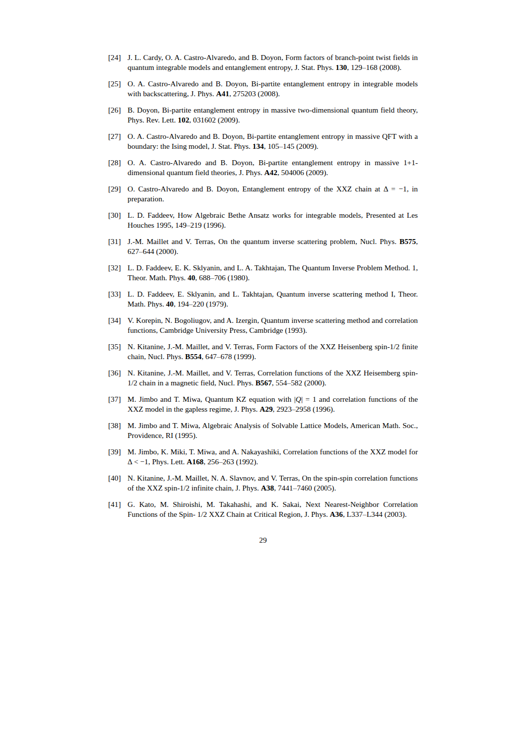[24] J. L. Cardy, O. A. Castro-Alvaredo, and B. Doyon, Form factors of branch-point twist fields in quantum integrable models and entanglement entropy, J. Stat. Phys. 130, 129–168 (2008).
[25] O. A. Castro-Alvaredo and B. Doyon, Bi-partite entanglement entropy in integrable models with backscattering, J. Phys. A41, 275203 (2008).
[26] B. Doyon, Bi-partite entanglement entropy in massive two-dimensional quantum field theory, Phys. Rev. Lett. 102, 031602 (2009).
[27] O. A. Castro-Alvaredo and B. Doyon, Bi-partite entanglement entropy in massive QFT with a boundary: the Ising model, J. Stat. Phys. 134, 105–145 (2009).
[28] O. A. Castro-Alvaredo and B. Doyon, Bi-partite entanglement entropy in massive 1+1-dimensional quantum field theories, J. Phys. A42, 504006 (2009).
[29] O. Castro-Alvaredo and B. Doyon, Entanglement entropy of the XXZ chain at Δ = −1, in preparation.
[30] L. D. Faddeev, How Algebraic Bethe Ansatz works for integrable models, Presented at Les Houches 1995, 149–219 (1996).
[31] J.-M. Maillet and V. Terras, On the quantum inverse scattering problem, Nucl. Phys. B575, 627–644 (2000).
[32] L. D. Faddeev, E. K. Sklyanin, and L. A. Takhtajan, The Quantum Inverse Problem Method. 1, Theor. Math. Phys. 40, 688–706 (1980).
[33] L. D. Faddeev, E. Sklyanin, and L. Takhtajan, Quantum inverse scattering method I, Theor. Math. Phys. 40, 194–220 (1979).
[34] V. Korepin, N. Bogoliugov, and A. Izergin, Quantum inverse scattering method and correlation functions, Cambridge University Press, Cambridge (1993).
[35] N. Kitanine, J.-M. Maillet, and V. Terras, Form Factors of the XXZ Heisenberg spin-1/2 finite chain, Nucl. Phys. B554, 647–678 (1999).
[36] N. Kitanine, J.-M. Maillet, and V. Terras, Correlation functions of the XXZ Heisemberg spin-1/2 chain in a magnetic field, Nucl. Phys. B567, 554–582 (2000).
[37] M. Jimbo and T. Miwa, Quantum KZ equation with |Q| = 1 and correlation functions of the XXZ model in the gapless regime, J. Phys. A29, 2923–2958 (1996).
[38] M. Jimbo and T. Miwa, Algebraic Analysis of Solvable Lattice Models, American Math. Soc., Providence, RI (1995).
[39] M. Jimbo, K. Miki, T. Miwa, and A. Nakayashiki, Correlation functions of the XXZ model for Δ < −1, Phys. Lett. A168, 256–263 (1992).
[40] N. Kitanine, J.-M. Maillet, N. A. Slavnov, and V. Terras, On the spin-spin correlation functions of the XXZ spin-1/2 infinite chain, J. Phys. A38, 7441–7460 (2005).
[41] G. Kato, M. Shiroishi, M. Takahashi, and K. Sakai, Next Nearest-Neighbor Correlation Functions of the Spin- 1/2 XXZ Chain at Critical Region, J. Phys. A36, L337–L344 (2003).
29